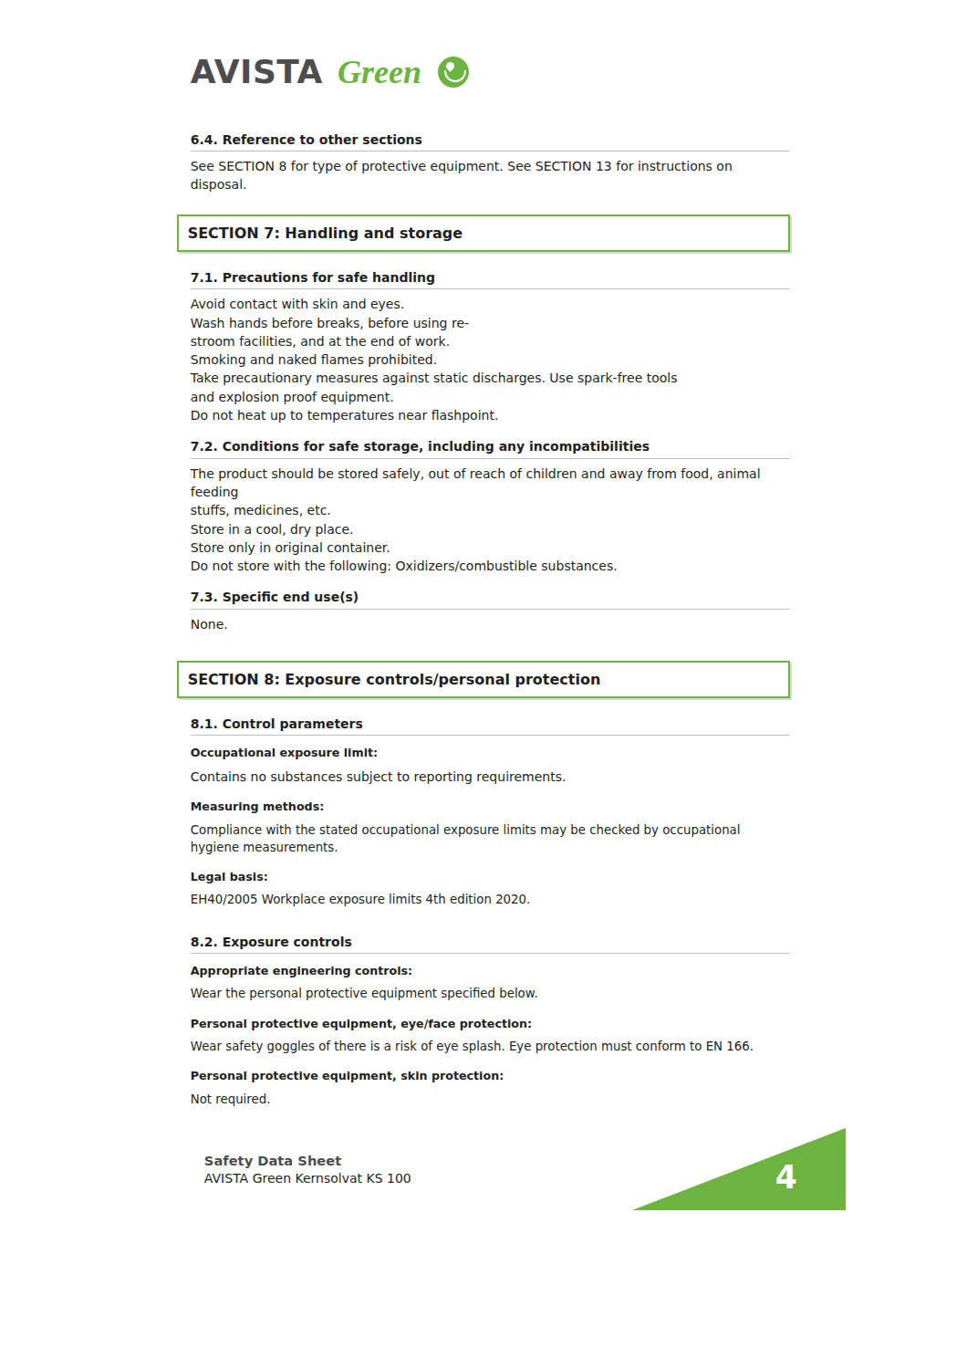AVISTA Green
6.4. Reference to other sections
See SECTION 8 for type of protective equipment. See SECTION 13 for instructions on disposal.
SECTION 7: Handling and storage
7.1. Precautions for safe handling
Avoid contact with skin and eyes.
Wash hands before breaks, before using re-
stroom facilities, and at the end of work.
Smoking and naked flames prohibited.
Take precautionary measures against static discharges. Use spark-free tools
and explosion proof equipment.
Do not heat up to temperatures near flashpoint.
7.2. Conditions for safe storage, including any incompatibilities
The product should be stored safely, out of reach of children and away from food, animal feeding
stuffs, medicines, etc.
Store in a cool, dry place.
Store only in original container.
Do not store with the following: Oxidizers/combustible substances.
7.3. Specific end use(s)
None.
SECTION 8: Exposure controls/personal protection
8.1. Control parameters
Occupational exposure limit:
Contains no substances subject to reporting requirements.
Measuring methods:
Compliance with the stated occupational exposure limits may be checked by occupational hygiene measurements.
Legal basis:
EH40/2005 Workplace exposure limits 4th edition 2020.
8.2. Exposure controls
Appropriate engineering controls:
Wear the personal protective equipment specified below.
Personal protective equipment, eye/face protection:
Wear safety goggles of there is a risk of eye splash. Eye protection must conform to EN 166.
Personal protective equipment, skin protection:
Not required.
Safety Data Sheet
AVISTA Green Kernsolvat KS 100
4